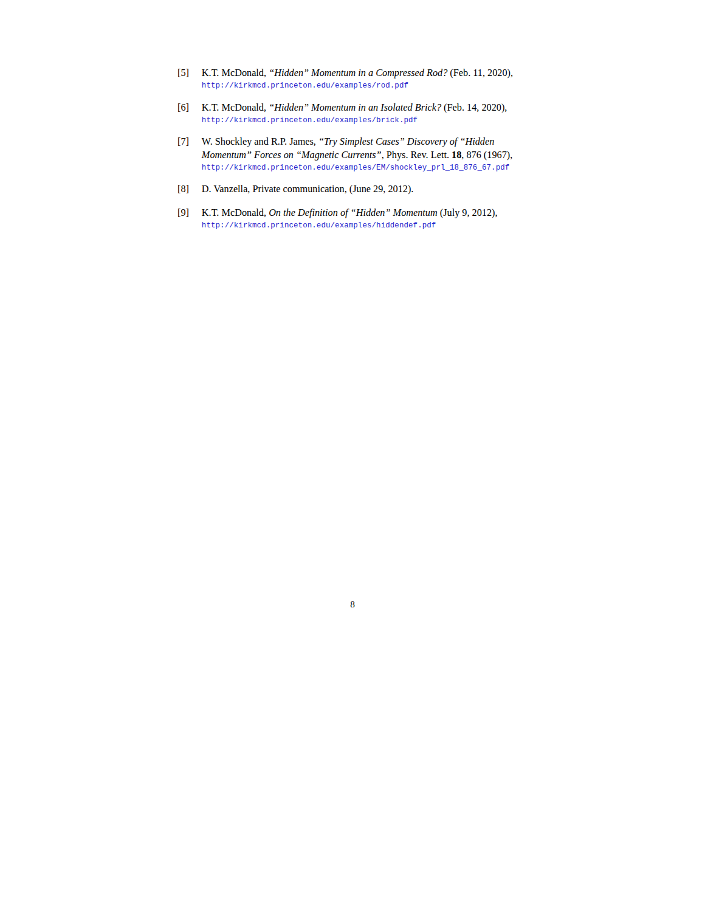[5] K.T. McDonald, “Hidden” Momentum in a Compressed Rod? (Feb. 11, 2020), http://kirkmcd.princeton.edu/examples/rod.pdf
[6] K.T. McDonald, “Hidden” Momentum in an Isolated Brick? (Feb. 14, 2020), http://kirkmcd.princeton.edu/examples/brick.pdf
[7] W. Shockley and R.P. James, “Try Simplest Cases” Discovery of “Hidden Momentum” Forces on “Magnetic Currents”, Phys. Rev. Lett. 18, 876 (1967), http://kirkmcd.princeton.edu/examples/EM/shockley_prl_18_876_67.pdf
[8] D. Vanzella, Private communication, (June 29, 2012).
[9] K.T. McDonald, On the Definition of “Hidden” Momentum (July 9, 2012), http://kirkmcd.princeton.edu/examples/hiddendef.pdf
8